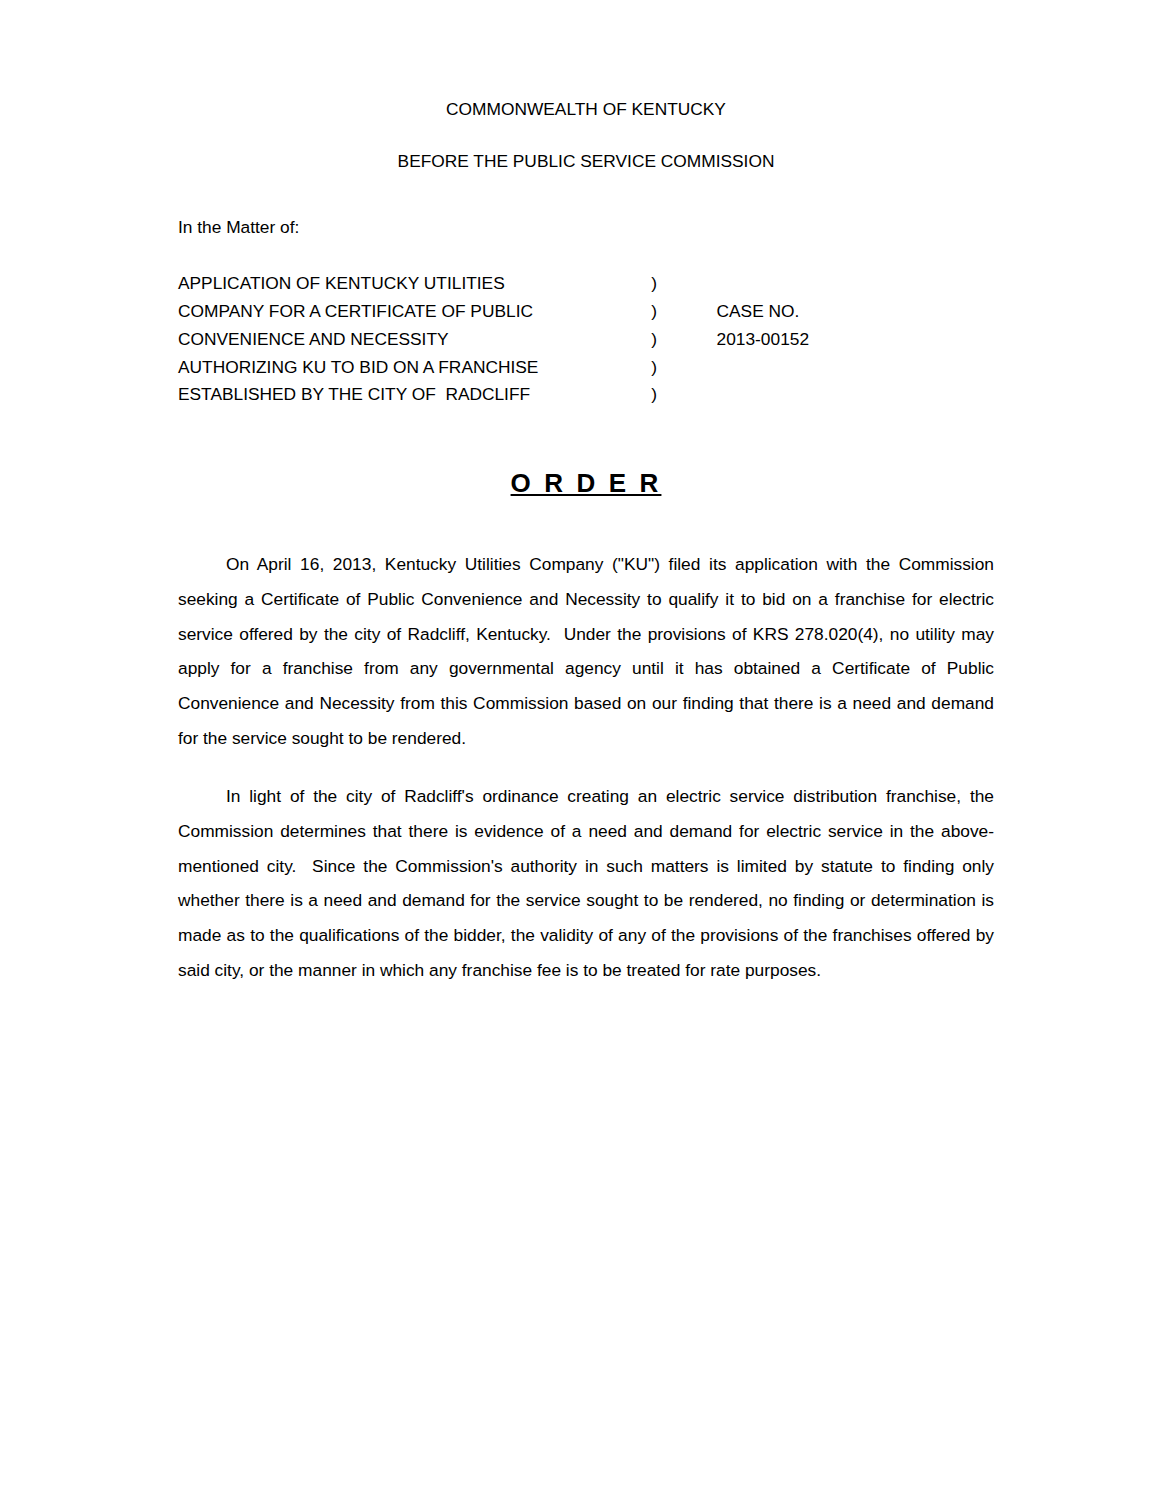COMMONWEALTH OF KENTUCKY
BEFORE THE PUBLIC SERVICE COMMISSION
In the Matter of:
| APPLICATION OF KENTUCKY UTILITIES | ) | |
| COMPANY FOR A CERTIFICATE OF PUBLIC | ) | CASE NO. |
| CONVENIENCE AND NECESSITY | ) | 2013-00152 |
| AUTHORIZING KU TO BID ON A FRANCHISE | ) | |
| ESTABLISHED BY THE CITY OF RADCLIFF | ) | |
O R D E R
On April 16, 2013, Kentucky Utilities Company ("KU") filed its application with the Commission seeking a Certificate of Public Convenience and Necessity to qualify it to bid on a franchise for electric service offered by the city of Radcliff, Kentucky. Under the provisions of KRS 278.020(4), no utility may apply for a franchise from any governmental agency until it has obtained a Certificate of Public Convenience and Necessity from this Commission based on our finding that there is a need and demand for the service sought to be rendered.
In light of the city of Radcliff's ordinance creating an electric service distribution franchise, the Commission determines that there is evidence of a need and demand for electric service in the above-mentioned city. Since the Commission's authority in such matters is limited by statute to finding only whether there is a need and demand for the service sought to be rendered, no finding or determination is made as to the qualifications of the bidder, the validity of any of the provisions of the franchises offered by said city, or the manner in which any franchise fee is to be treated for rate purposes.